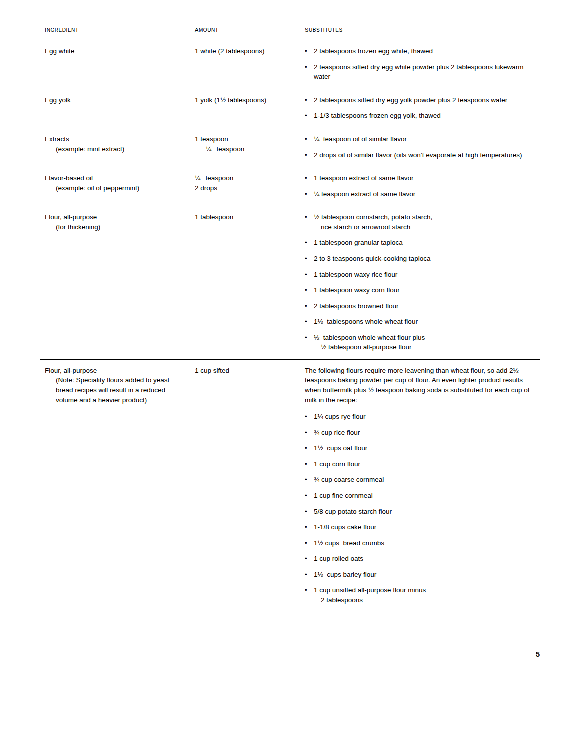| Ingredient | Amount | Substitutes |
| --- | --- | --- |
| Egg white | 1 white (2 tablespoons) | 2 tablespoons frozen egg white, thawed 2 teaspoons sifted dry egg white powder plus 2 tablespoons lukewarm water |
| Egg yolk | 1 yolk (1½ tablespoons) | 2 tablespoons sifted dry egg yolk powder plus 2 teaspoons water 1-1/3 tablespoons frozen egg yolk, thawed |
| Extracts (example: mint extract) | 1 teaspoon ¼ teaspoon | ¼ teaspoon oil of similar flavor 2 drops oil of similar flavor (oils won’t evaporate at high temperatures) |
| Flavor-based oil (example: oil of peppermint) | ¼ teaspoon 2 drops | 1 teaspoon extract of same flavor ¼ teaspoon extract of same flavor |
| Flour, all-purpose (for thickening) | 1 tablespoon | ½ tablespoon cornstarch, potato starch, rice starch or arrowroot starch 1 tablespoon granular tapioca 2 to 3 teaspoons quick-cooking tapioca 1 tablespoon waxy rice flour 1 tablespoon waxy corn flour 2 tablespoons browned flour 1½ tablespoons whole wheat flour ½ tablespoon whole wheat flour plus ½ tablespoon all-purpose flour |
| Flour, all-purpose (Note: Speciality flours added to yeast bread recipes will result in a reduced volume and a heavier product) | 1 cup sifted | The following flours require more leavening than wheat flour, so add 2½ teaspoons baking powder per cup of flour. An even lighter product results when buttermilk plus ½ teaspoon baking soda is substituted for each cup of milk in the recipe: 1¼ cups rye flour ¾ cup rice flour 1½ cups oat flour 1 cup corn flour ¾ cup coarse cornmeal 1 cup fine cornmeal 5/8 cup potato starch flour 1-1/8 cups cake flour 1½ cups bread crumbs 1 cup rolled oats 1½ cups barley flour 1 cup unsifted all-purpose flour minus 2 tablespoons |
5